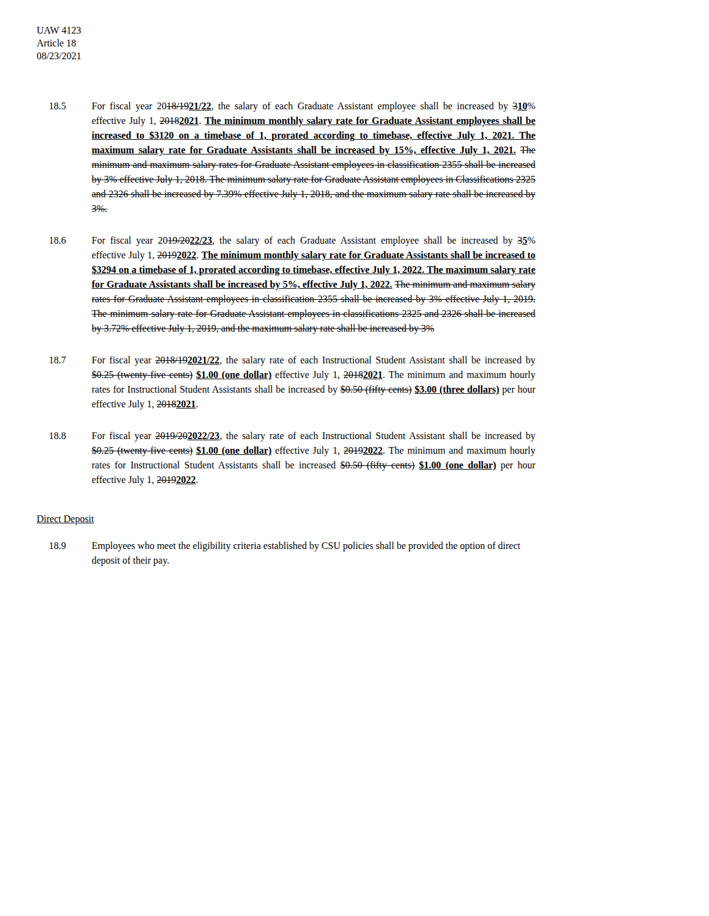UAW 4123
Article 18
08/23/2021
18.5
For fiscal year 2018/1921/22, the salary of each Graduate Assistant employee shall be increased by 310% effective July 1, 20182021. The minimum monthly salary rate for Graduate Assistant employees shall be increased to $3120 on a timebase of 1, prorated according to timebase, effective July 1, 2021. The maximum salary rate for Graduate Assistants shall be increased by 15%, effective July 1, 2021. The minimum and maximum salary rates for Graduate Assistant employees in classification 2355 shall be increased by 3% effective July 1, 2018. The minimum salary rate for Graduate Assistant employees in Classifications 2325 and 2326 shall be increased by 7.39% effective July 1, 2018, and the maximum salary rate shall be increased by 3%.
18.6
For fiscal year 2019/2022/23, the salary of each Graduate Assistant employee shall be increased by 35% effective July 1, 20192022. The minimum monthly salary rate for Graduate Assistants shall be increased to $3294 on a timebase of 1, prorated according to timebase, effective July 1, 2022. The maximum salary rate for Graduate Assistants shall be increased by 5%, effective July 1, 2022. The minimum and maximum salary rates for Graduate Assistant employees in classification 2355 shall be increased by 3% effective July 1, 2019. The minimum salary rate for Graduate Assistant employees in classifications 2325 and 2326 shall be increased by 3.72% effective July 1, 2019, and the maximum salary rate shall be increased by 3%
18.7
For fiscal year 2018/192021/22, the salary rate of each Instructional Student Assistant shall be increased by $0.25 (twenty-five cents) $1.00 (one dollar) effective July 1, 20182021. The minimum and maximum hourly rates for Instructional Student Assistants shall be increased by $0.50 (fifty cents) $3.00 (three dollars) per hour effective July 1, 20182021.
18.8
For fiscal year 2019/202022/23, the salary rate of each Instructional Student Assistant shall be increased by $0.25 (twenty-five cents) $1.00 (one dollar) effective July 1, 20192022. The minimum and maximum hourly rates for Instructional Student Assistants shall be increased $0.50 (fifty cents) $1.00 (one dollar) per hour effective July 1, 20192022.
Direct Deposit
18.9
Employees who meet the eligibility criteria established by CSU policies shall be provided the option of direct deposit of their pay.